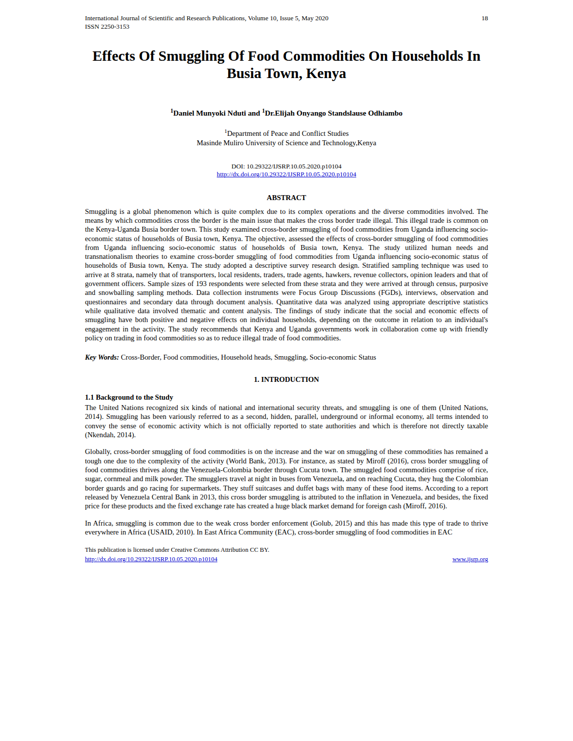International Journal of Scientific and Research Publications, Volume 10, Issue 5, May 2020
ISSN 2250-3153
18
Effects Of Smuggling Of Food Commodities On Households In Busia Town, Kenya
1Daniel Munyoki Nduti and 1Dr.Elijah Onyango Standslause Odhiambo
1Department of Peace and Conflict Studies
Masinde Muliro University of Science and Technology,Kenya
DOI: 10.29322/IJSRP.10.05.2020.p10104
http://dx.doi.org/10.29322/IJSRP.10.05.2020.p10104
ABSTRACT
Smuggling is a global phenomenon which is quite complex due to its complex operations and the diverse commodities involved. The means by which commodities cross the border is the main issue that makes the cross border trade illegal. This illegal trade is common on the Kenya-Uganda Busia border town. This study examined cross-border smuggling of food commodities from Uganda influencing socio-economic status of households of Busia town, Kenya. The objective, assessed the effects of cross-border smuggling of food commodities from Uganda influencing socio-economic status of households of Busia town, Kenya. The study utilized human needs and transnationalism theories to examine cross-border smuggling of food commodities from Uganda influencing socio-economic status of households of Busia town, Kenya. The study adopted a descriptive survey research design. Stratified sampling technique was used to arrive at 8 strata, namely that of transporters, local residents, traders, trade agents, hawkers, revenue collectors, opinion leaders and that of government officers. Sample sizes of 193 respondents were selected from these strata and they were arrived at through census, purposive and snowballing sampling methods. Data collection instruments were Focus Group Discussions (FGDs), interviews, observation and questionnaires and secondary data through document analysis. Quantitative data was analyzed using appropriate descriptive statistics while qualitative data involved thematic and content analysis. The findings of study indicate that the social and economic effects of smuggling have both positive and negative effects on individual households, depending on the outcome in relation to an individual's engagement in the activity. The study recommends that Kenya and Uganda governments work in collaboration come up with friendly policy on trading in food commodities so as to reduce illegal trade of food commodities.
Key Words: Cross-Border, Food commodities, Household heads, Smuggling, Socio-economic Status
1. INTRODUCTION
1.1 Background to the Study
The United Nations recognized six kinds of national and international security threats, and smuggling is one of them (United Nations, 2014). Smuggling has been variously referred to as a second, hidden, parallel, underground or informal economy, all terms intended to convey the sense of economic activity which is not officially reported to state authorities and which is therefore not directly taxable (Nkendah, 2014).
Globally, cross-border smuggling of food commodities is on the increase and the war on smuggling of these commodities has remained a tough one due to the complexity of the activity (World Bank, 2013). For instance, as stated by Miroff (2016), cross border smuggling of food commodities thrives along the Venezuela-Colombia border through Cucuta town. The smuggled food commodities comprise of rice, sugar, cornmeal and milk powder. The smugglers travel at night in buses from Venezuela, and on reaching Cucuta, they hug the Colombian border guards and go racing for supermarkets. They stuff suitcases and duffet bags with many of these food items. According to a report released by Venezuela Central Bank in 2013, this cross border smuggling is attributed to the inflation in Venezuela, and besides, the fixed price for these products and the fixed exchange rate has created a huge black market demand for foreign cash (Miroff, 2016).
In Africa, smuggling is common due to the weak cross border enforcement (Golub, 2015) and this has made this type of trade to thrive everywhere in Africa (USAID, 2010). In East Africa Community (EAC), cross-border smuggling of food commodities in EAC
This publication is licensed under Creative Commons Attribution CC BY.
http://dx.doi.org/10.29322/IJSRP.10.05.2020.p10104 www.ijsrp.org